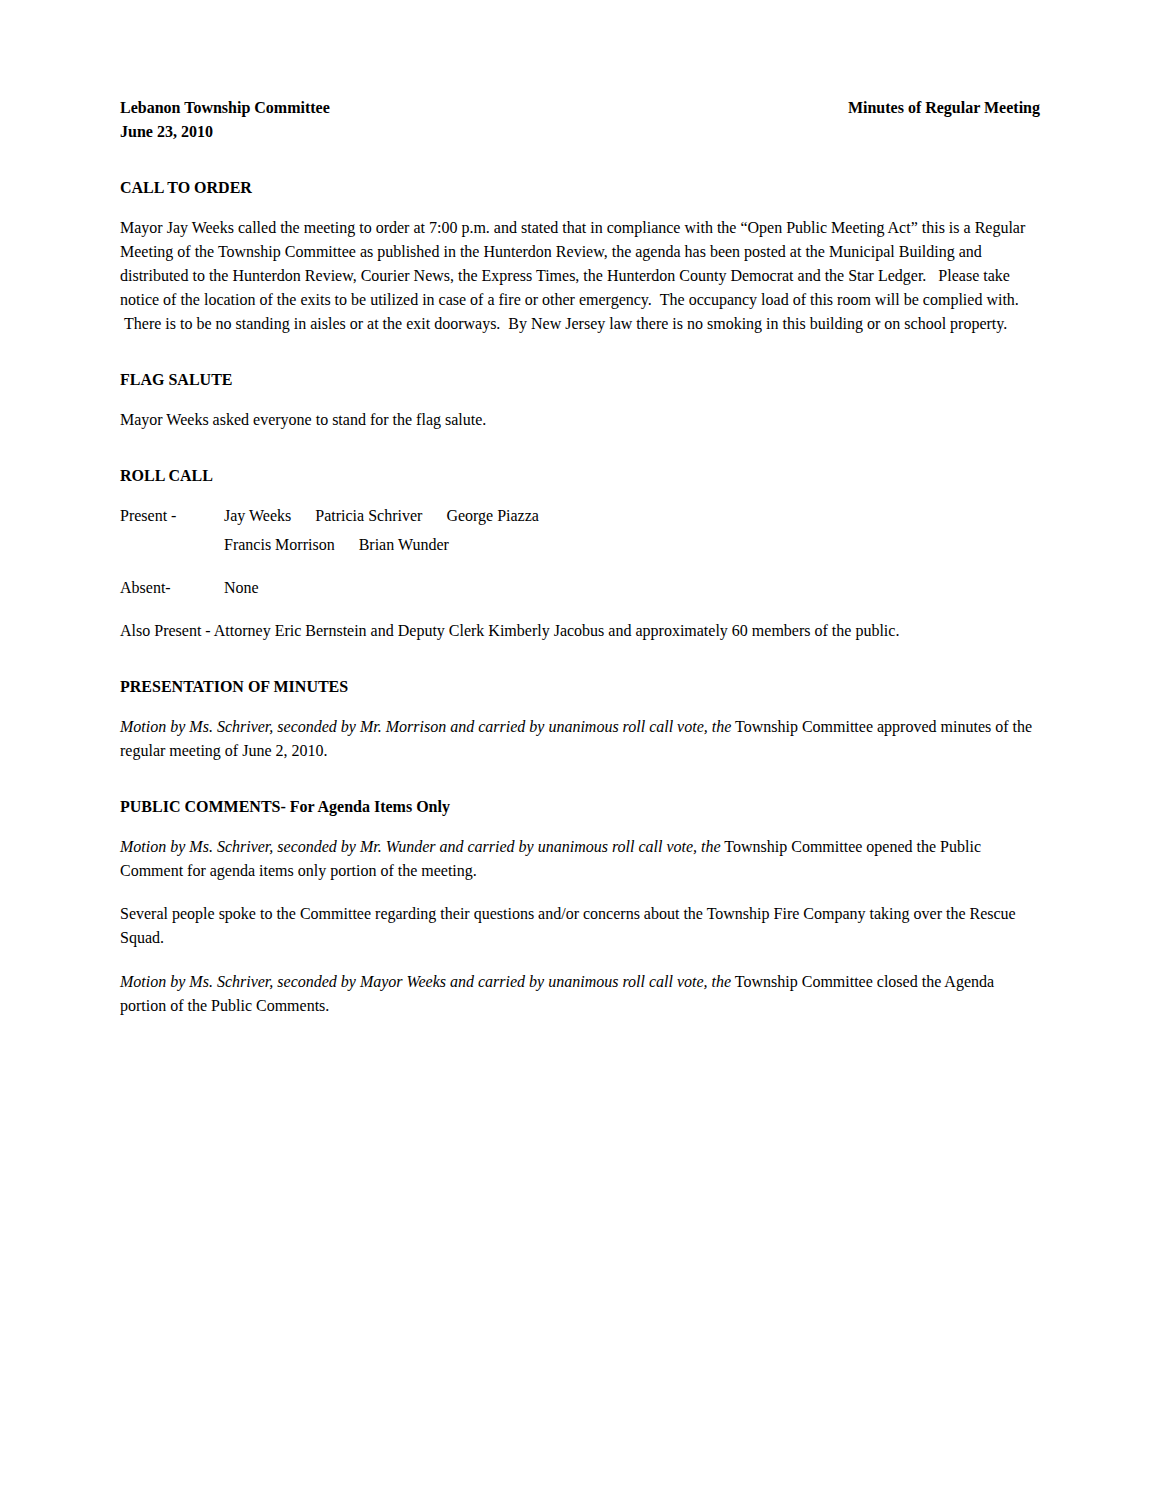Lebanon Township Committee
June 23, 2010
Minutes of Regular Meeting
CALL TO ORDER
Mayor Jay Weeks called the meeting to order at 7:00 p.m. and stated that in compliance with the “Open Public Meeting Act” this is a Regular Meeting of the Township Committee as published in the Hunterdon Review, the agenda has been posted at the Municipal Building and distributed to the Hunterdon Review, Courier News, the Express Times, the Hunterdon County Democrat and the Star Ledger. Please take notice of the location of the exits to be utilized in case of a fire or other emergency. The occupancy load of this room will be complied with. There is to be no standing in aisles or at the exit doorways. By New Jersey law there is no smoking in this building or on school property.
FLAG SALUTE
Mayor Weeks asked everyone to stand for the flag salute.
ROLL CALL
Present -
Jay Weeks Patricia Schriver George Piazza
Francis Morrison Brian Wunder
Absent-
None
Also Present - Attorney Eric Bernstein and Deputy Clerk Kimberly Jacobus and approximately 60 members of the public.
PRESENTATION OF MINUTES
Motion by Ms. Schriver, seconded by Mr. Morrison and carried by unanimous roll call vote, the Township Committee approved minutes of the regular meeting of June 2, 2010.
PUBLIC COMMENTS- For Agenda Items Only
Motion by Ms. Schriver, seconded by Mr. Wunder and carried by unanimous roll call vote, the Township Committee opened the Public Comment for agenda items only portion of the meeting.
Several people spoke to the Committee regarding their questions and/or concerns about the Township Fire Company taking over the Rescue Squad.
Motion by Ms. Schriver, seconded by Mayor Weeks and carried by unanimous roll call vote, the Township Committee closed the Agenda portion of the Public Comments.